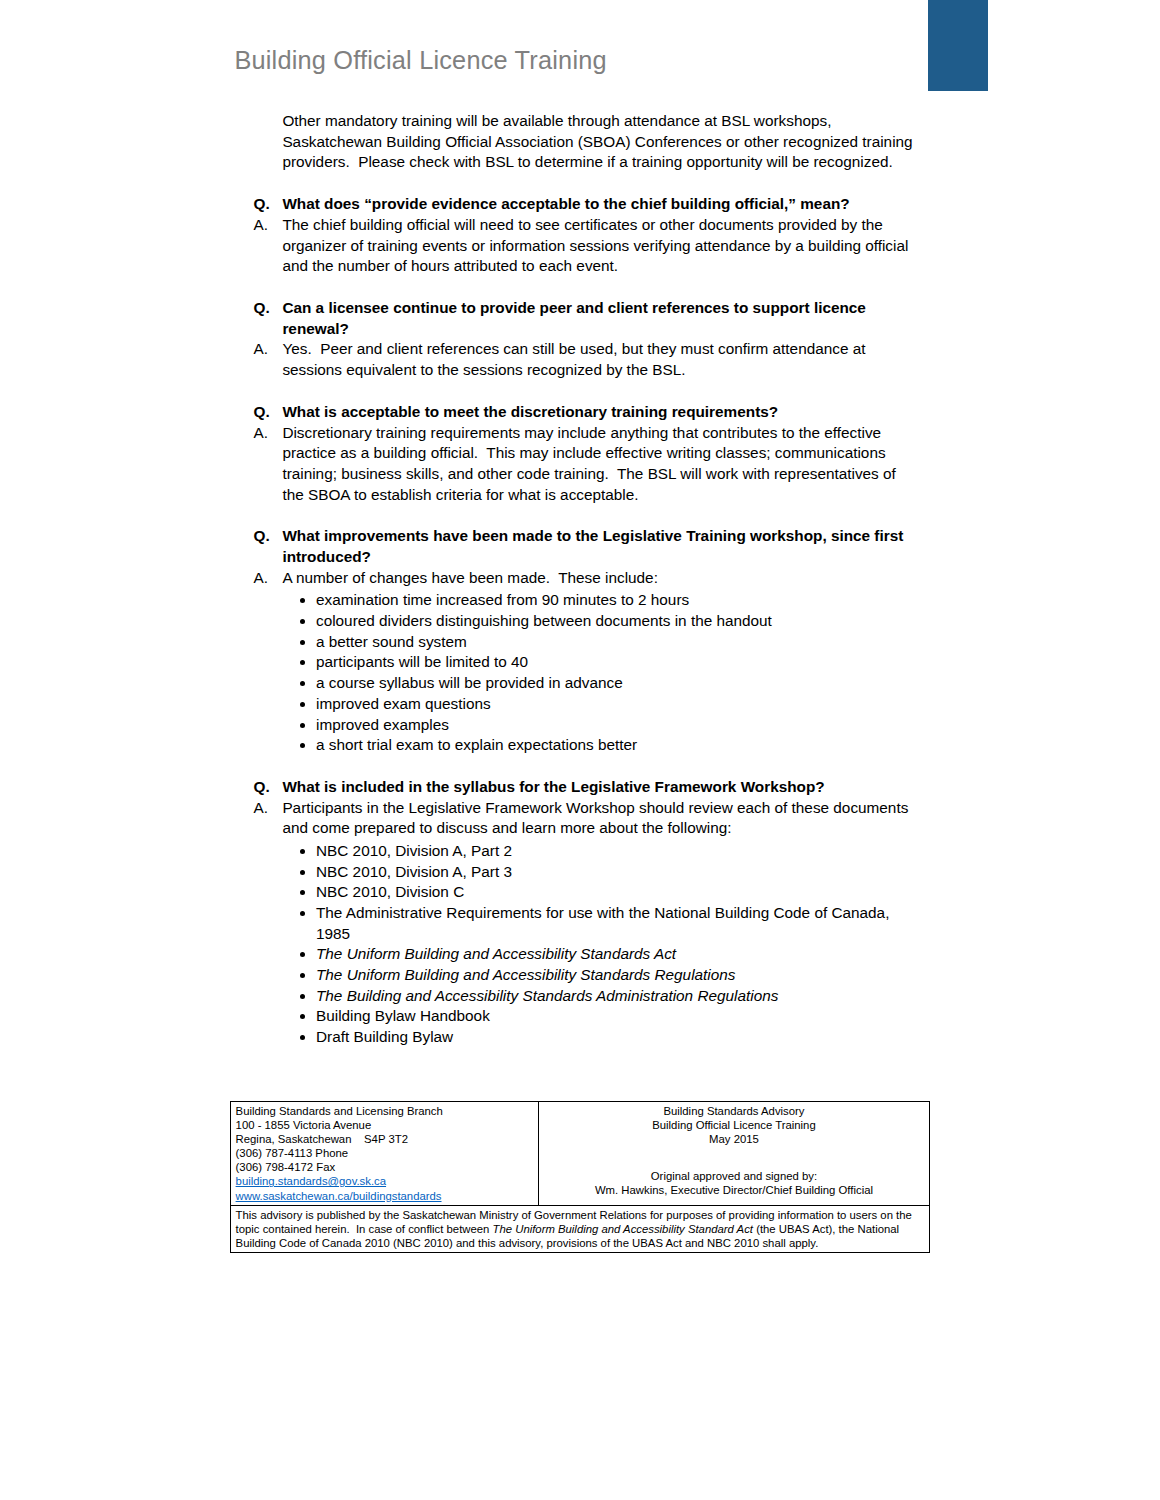Building Official Licence Training
Other mandatory training will be available through attendance at BSL workshops, Saskatchewan Building Official Association (SBOA) Conferences or other recognized training providers. Please check with BSL to determine if a training opportunity will be recognized.
Q.
What does “provide evidence acceptable to the chief building official,” mean?
A.
The chief building official will need to see certificates or other documents provided by the organizer of training events or information sessions verifying attendance by a building official and the number of hours attributed to each event.
Q.
Can a licensee continue to provide peer and client references to support licence renewal?
A.
Yes. Peer and client references can still be used, but they must confirm attendance at sessions equivalent to the sessions recognized by the BSL.
Q.
What is acceptable to meet the discretionary training requirements?
A.
Discretionary training requirements may include anything that contributes to the effective practice as a building official. This may include effective writing classes; communications training; business skills, and other code training. The BSL will work with representatives of the SBOA to establish criteria for what is acceptable.
Q.
What improvements have been made to the Legislative Training workshop, since first introduced?
A.
A number of changes have been made. These include:
examination time increased from 90 minutes to 2 hours
coloured dividers distinguishing between documents in the handout
a better sound system
participants will be limited to 40
a course syllabus will be provided in advance
improved exam questions
improved examples
a short trial exam to explain expectations better
Q.
What is included in the syllabus for the Legislative Framework Workshop?
A.
Participants in the Legislative Framework Workshop should review each of these documents and come prepared to discuss and learn more about the following:
NBC 2010, Division A, Part 2
NBC 2010, Division A, Part 3
NBC 2010, Division C
The Administrative Requirements for use with the National Building Code of Canada, 1985
The Uniform Building and Accessibility Standards Act
The Uniform Building and Accessibility Standards Regulations
The Building and Accessibility Standards Administration Regulations
Building Bylaw Handbook
Draft Building Bylaw
| Building Standards and Licensing Branch 100 - 1855 Victoria Avenue Regina, Saskatchewan S4P 3T2 (306) 787-4113 Phone (306) 798-4172 Fax building.standards@gov.sk.ca www.saskatchewan.ca/buildingstandards | Building Standards Advisory Building Official Licence Training May 2015 Original approved and signed by: Wm. Hawkins, Executive Director/Chief Building Official |
| This advisory is published by the Saskatchewan Ministry of Government Relations for purposes of providing information to users on the topic contained herein. In case of conflict between The Uniform Building and Accessibility Standard Act (the UBAS Act), the National Building Code of Canada 2010 (NBC 2010) and this advisory, provisions of the UBAS Act and NBC 2010 shall apply. |